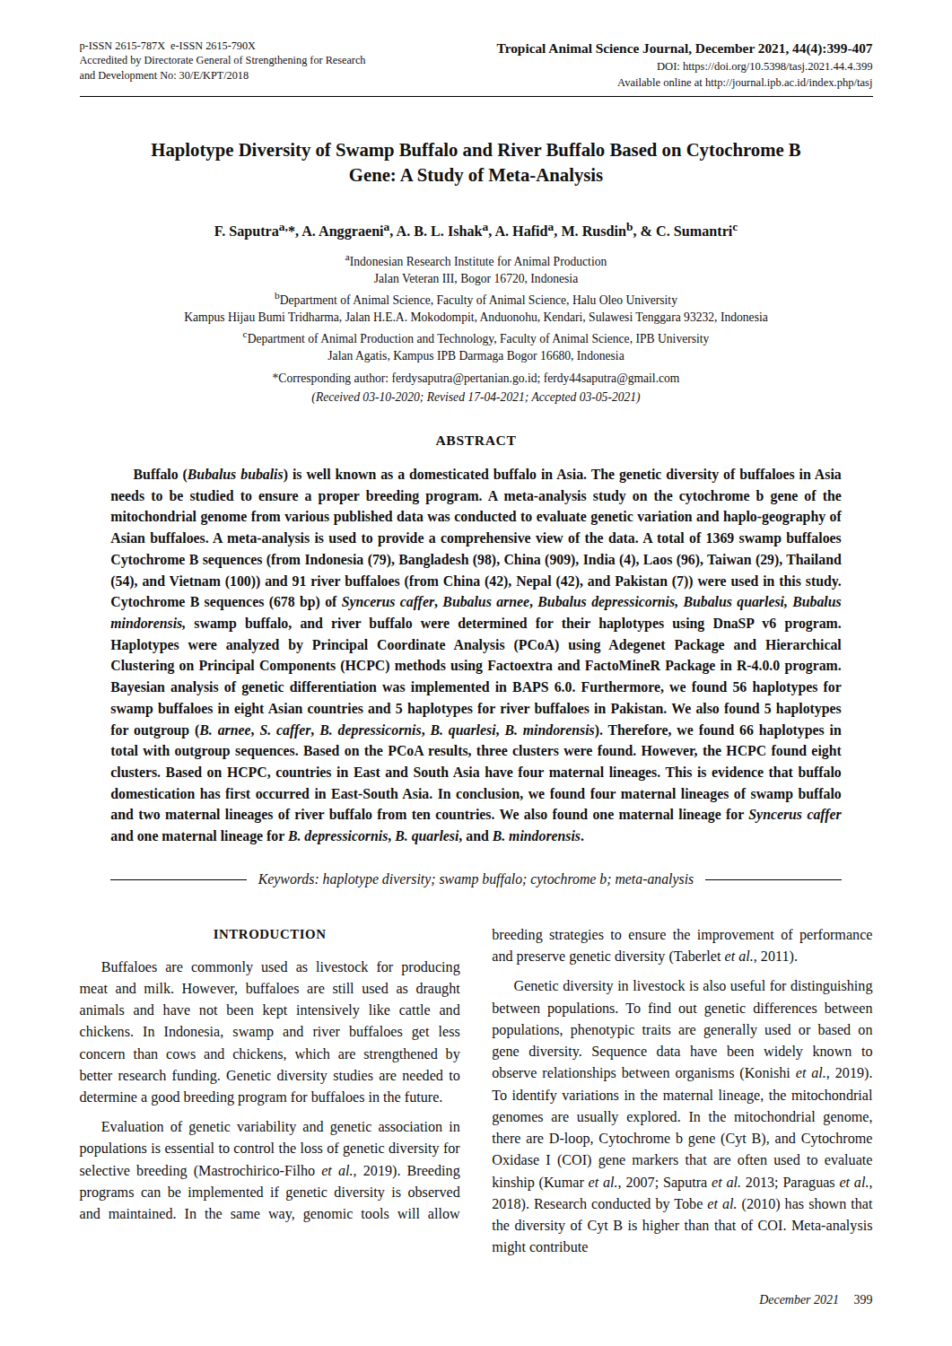p-ISSN 2615-787X e-ISSN 2615-790X
Accredited by Directorate General of Strengthening for Research
and Development No: 30/E/KPT/2018
Tropical Animal Science Journal, December 2021, 44(4):399-407 DOI: https://doi.org/10.5398/tasj.2021.44.4.399
Available online at http://journal.ipb.ac.id/index.php/tasj
Haplotype Diversity of Swamp Buffalo and River Buffalo Based on Cytochrome B
Gene: A Study of Meta-Analysis
F. Saputraa,*, A. Anggraenia, A. B. L. Ishaka, A. Hafida, M. Rusdinb, & C. Sumantric
aIndonesian Research Institute for Animal Production
Jalan Veteran III, Bogor 16720, Indonesia
bDepartment of Animal Science, Faculty of Animal Science, Halu Oleo University
Kampus Hijau Bumi Tridharma, Jalan H.E.A. Mokodompit, Anduonohu, Kendari, Sulawesi Tenggara 93232, Indonesia
cDepartment of Animal Production and Technology, Faculty of Animal Science, IPB University
Jalan Agatis, Kampus IPB Darmaga Bogor 16680, Indonesia
*Corresponding author: ferdysaputra@pertanian.go.id; ferdy44saputra@gmail.com
(Received 03-10-2020; Revised 17-04-2021; Accepted 03-05-2021)
ABSTRACT
Buffalo (Bubalus bubalis) is well known as a domesticated buffalo in Asia. The genetic diversity of buffaloes in Asia needs to be studied to ensure a proper breeding program. A meta-analysis study on the cytochrome b gene of the mitochondrial genome from various published data was conducted to evaluate genetic variation and haplo-geography of Asian buffaloes. A meta-analysis is used to provide a comprehensive view of the data. A total of 1369 swamp buffaloes Cytochrome B sequences (from Indonesia (79), Bangladesh (98), China (909), India (4), Laos (96), Taiwan (29), Thailand (54), and Vietnam (100)) and 91 river buffaloes (from China (42), Nepal (42), and Pakistan (7)) were used in this study. Cytochrome B sequences (678 bp) of Syncerus caffer, Bubalus arnee, Bubalus depressicornis, Bubalus quarlesi, Bubalus mindorensis, swamp buffalo, and river buffalo were determined for their haplotypes using DnaSP v6 program. Haplotypes were analyzed by Principal Coordinate Analysis (PCoA) using Adegenet Package and Hierarchical Clustering on Principal Components (HCPC) methods using Factoextra and FactoMineR Package in R-4.0.0 program. Bayesian analysis of genetic differentiation was implemented in BAPS 6.0. Furthermore, we found 56 haplotypes for swamp buffaloes in eight Asian countries and 5 haplotypes for river buffaloes in Pakistan. We also found 5 haplotypes for outgroup (B. arnee, S. caffer, B. depressicornis, B. quarlesi, B. mindorensis). Therefore, we found 66 haplotypes in total with outgroup sequences. Based on the PCoA results, three clusters were found. However, the HCPC found eight clusters. Based on HCPC, countries in East and South Asia have four maternal lineages. This is evidence that buffalo domestication has first occurred in East-South Asia. In conclusion, we found four maternal lineages of swamp buffalo and two maternal lineages of river buffalo from ten countries. We also found one maternal lineage for Syncerus caffer and one maternal lineage for B. depressicornis, B. quarlesi, and B. mindorensis.
Keywords: haplotype diversity; swamp buffalo; cytochrome b; meta-analysis
INTRODUCTION
Buffaloes are commonly used as livestock for producing meat and milk. However, buffaloes are still used as draught animals and have not been kept intensively like cattle and chickens. In Indonesia, swamp and river buffaloes get less concern than cows and chickens, which are strengthened by better research funding. Genetic diversity studies are needed to determine a good breeding program for buffaloes in the future.
Evaluation of genetic variability and genetic association in populations is essential to control the loss of genetic diversity for selective breeding (Mastrochirico-Filho et al., 2019). Breeding programs can be implemented if genetic diversity is observed and maintained. In the same way, genomic tools will allow breeding strategies to ensure the improvement of performance and preserve genetic diversity (Taberlet et al., 2011).
Genetic diversity in livestock is also useful for distinguishing between populations. To find out genetic differences between populations, phenotypic traits are generally used or based on gene diversity. Sequence data have been widely known to observe relationships between organisms (Konishi et al., 2019). To identify variations in the maternal lineage, the mitochondrial genomes are usually explored. In the mitochondrial genome, there are D-loop, Cytochrome b gene (Cyt B), and Cytochrome Oxidase I (COI) gene markers that are often used to evaluate kinship (Kumar et al., 2007; Saputra et al. 2013; Paraguas et al., 2018). Research conducted by Tobe et al. (2010) has shown that the diversity of Cyt B is higher than that of COI. Meta-analysis might contribute
399
December 2021